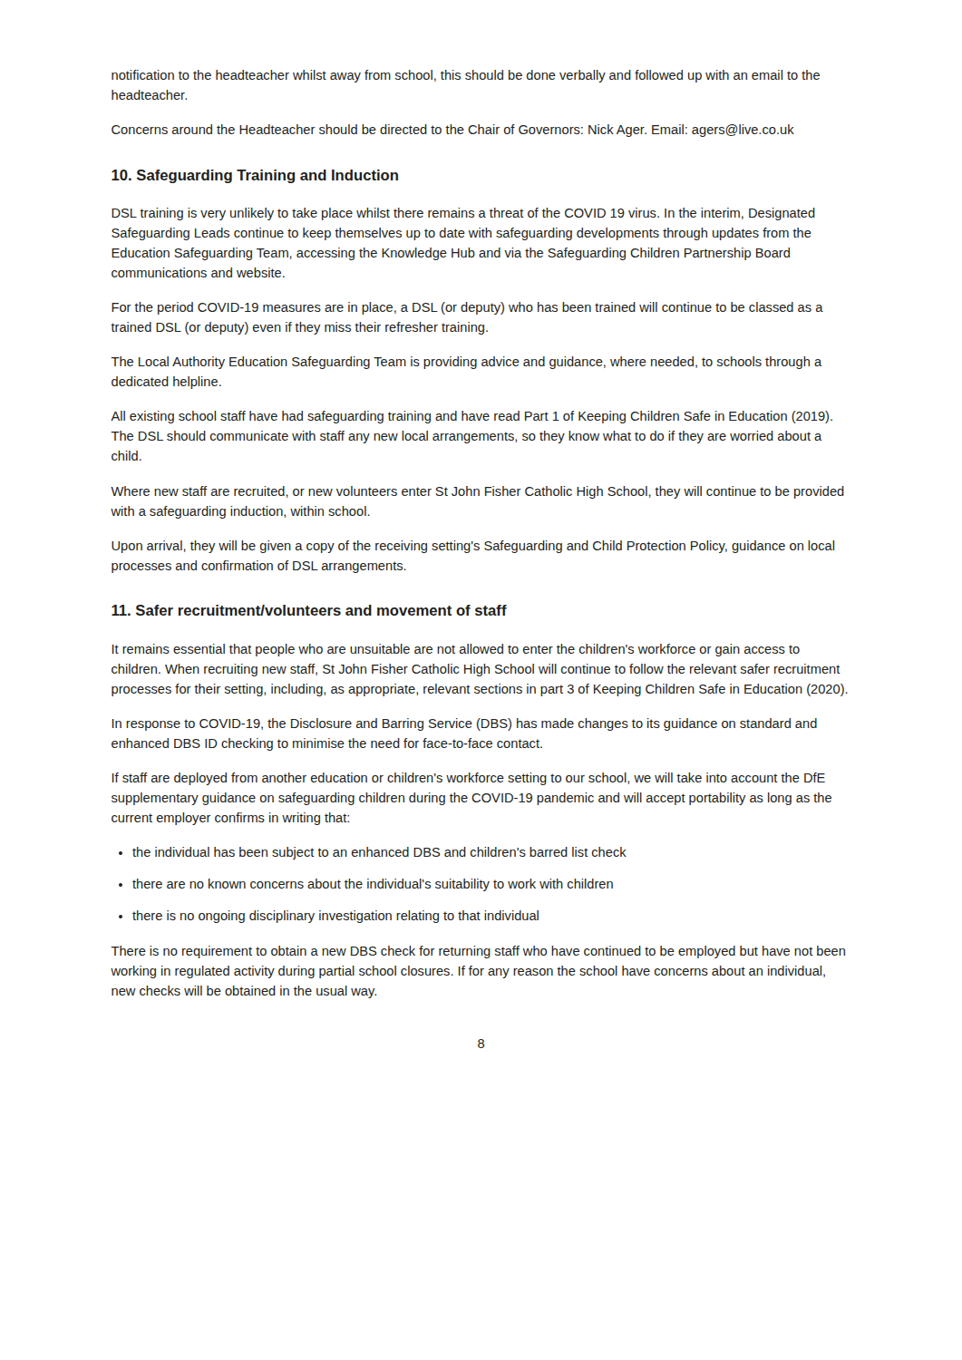notification to the headteacher whilst away from school, this should be done verbally and followed up with an email to the headteacher.
Concerns around the Headteacher should be directed to the Chair of Governors: Nick Ager. Email: agers@live.co.uk
10. Safeguarding Training and Induction
DSL training is very unlikely to take place whilst there remains a threat of the COVID 19 virus. In the interim, Designated Safeguarding Leads continue to keep themselves up to date with safeguarding developments through updates from the Education Safeguarding Team, accessing the Knowledge Hub and via the Safeguarding Children Partnership Board communications and website.
For the period COVID-19 measures are in place, a DSL (or deputy) who has been trained will continue to be classed as a trained DSL (or deputy) even if they miss their refresher training.
The Local Authority Education Safeguarding Team is providing advice and guidance, where needed, to schools through a dedicated helpline.
All existing school staff have had safeguarding training and have read Part 1 of Keeping Children Safe in Education (2019). The DSL should communicate with staff any new local arrangements, so they know what to do if they are worried about a child.
Where new staff are recruited, or new volunteers enter St John Fisher Catholic High School, they will continue to be provided with a safeguarding induction, within school.
Upon arrival, they will be given a copy of the receiving setting's Safeguarding and Child Protection Policy, guidance on local processes and confirmation of DSL arrangements.
11. Safer recruitment/volunteers and movement of staff
It remains essential that people who are unsuitable are not allowed to enter the children's workforce or gain access to children. When recruiting new staff, St John Fisher Catholic High School will continue to follow the relevant safer recruitment processes for their setting, including, as appropriate, relevant sections in part 3 of Keeping Children Safe in Education (2020).
In response to COVID-19, the Disclosure and Barring Service (DBS) has made changes to its guidance on standard and enhanced DBS ID checking to minimise the need for face-to-face contact.
If staff are deployed from another education or children's workforce setting to our school, we will take into account the DfE supplementary guidance on safeguarding children during the COVID-19 pandemic and will accept portability as long as the current employer confirms in writing that:
the individual has been subject to an enhanced DBS and children's barred list check
there are no known concerns about the individual's suitability to work with children
there is no ongoing disciplinary investigation relating to that individual
There is no requirement to obtain a new DBS check for returning staff who have continued to be employed but have not been working in regulated activity during partial school closures. If for any reason the school have concerns about an individual, new checks will be obtained in the usual way.
8